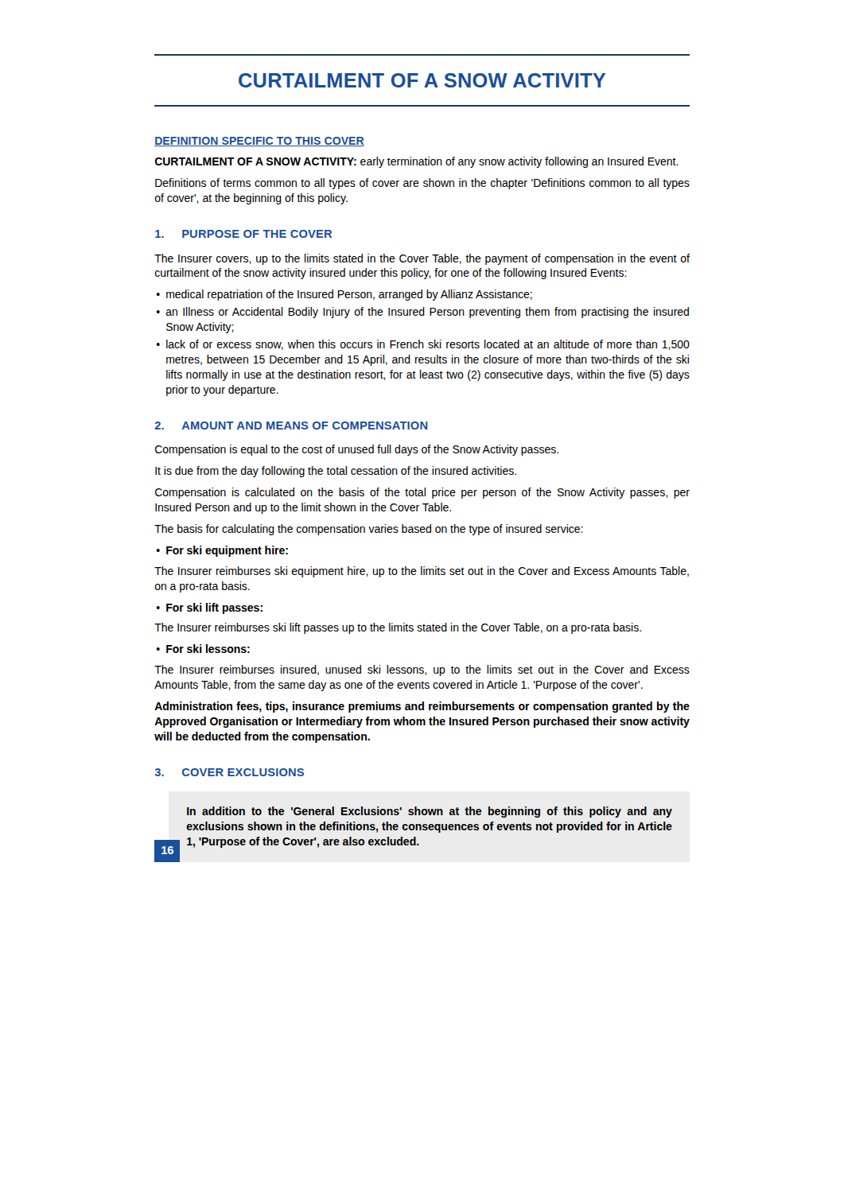CURTAILMENT OF A SNOW ACTIVITY
DEFINITION SPECIFIC TO THIS COVER
CURTAILMENT OF A SNOW ACTIVITY: early termination of any snow activity following an Insured Event.
Definitions of terms common to all types of cover are shown in the chapter 'Definitions common to all types of cover', at the beginning of this policy.
1. PURPOSE OF THE COVER
The Insurer covers, up to the limits stated in the Cover Table, the payment of compensation in the event of curtailment of the snow activity insured under this policy, for one of the following Insured Events:
medical repatriation of the Insured Person, arranged by Allianz Assistance;
an Illness or Accidental Bodily Injury of the Insured Person preventing them from practising the insured Snow Activity;
lack of or excess snow, when this occurs in French ski resorts located at an altitude of more than 1,500 metres, between 15 December and 15 April, and results in the closure of more than two-thirds of the ski lifts normally in use at the destination resort, for at least two (2) consecutive days, within the five (5) days prior to your departure.
2. AMOUNT AND MEANS OF COMPENSATION
Compensation is equal to the cost of unused full days of the Snow Activity passes.
It is due from the day following the total cessation of the insured activities.
Compensation is calculated on the basis of the total price per person of the Snow Activity passes, per Insured Person and up to the limit shown in the Cover Table.
The basis for calculating the compensation varies based on the type of insured service:
For ski equipment hire:
The Insurer reimburses ski equipment hire, up to the limits set out in the Cover and Excess Amounts Table, on a pro-rata basis.
For ski lift passes:
The Insurer reimburses ski lift passes up to the limits stated in the Cover Table, on a pro-rata basis.
For ski lessons:
The Insurer reimburses insured, unused ski lessons, up to the limits set out in the Cover and Excess Amounts Table, from the same day as one of the events covered in Article 1. 'Purpose of the cover'.
Administration fees, tips, insurance premiums and reimbursements or compensation granted by the Approved Organisation or Intermediary from whom the Insured Person purchased their snow activity will be deducted from the compensation.
3. COVER EXCLUSIONS
In addition to the 'General Exclusions' shown at the beginning of this policy and any exclusions shown in the definitions, the consequences of events not provided for in Article 1, 'Purpose of the Cover', are also excluded.
16